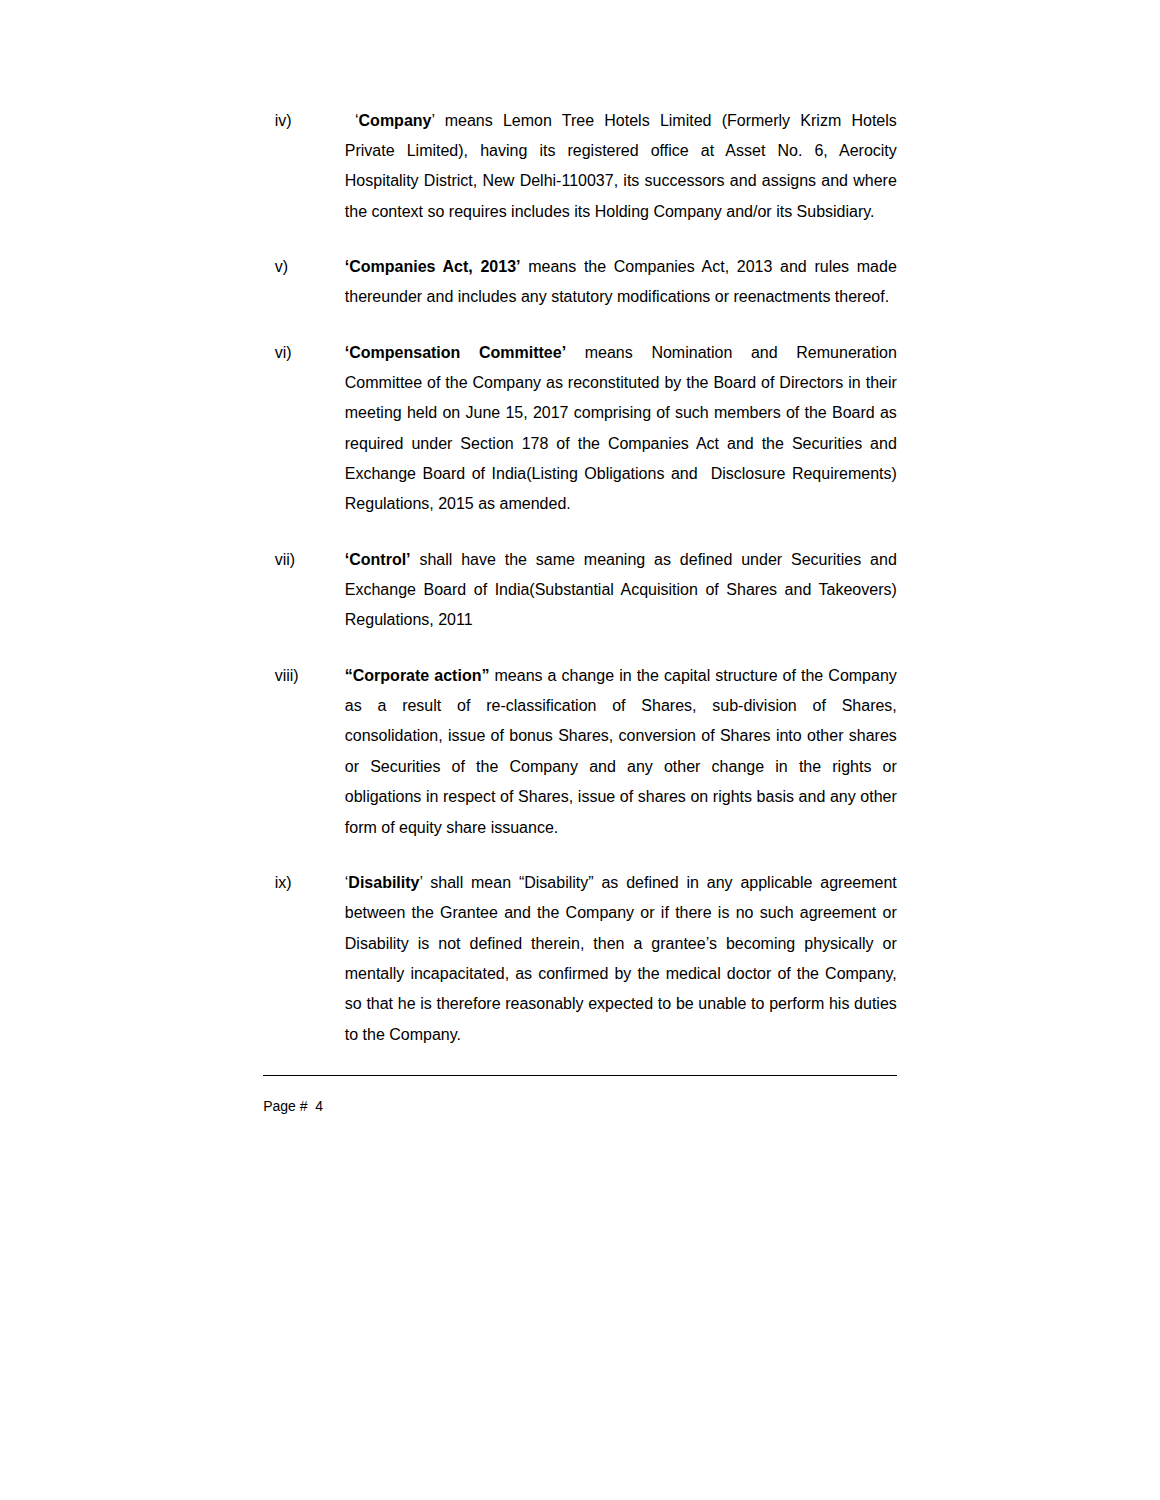iv)
‘Company’ means Lemon Tree Hotels Limited (Formerly Krizm Hotels Private Limited), having its registered office at Asset No. 6, Aerocity Hospitality District, New Delhi-110037, its successors and assigns and where the context so requires includes its Holding Company and/or its Subsidiary.
v)
‘Companies Act, 2013’ means the Companies Act, 2013 and rules made thereunder and includes any statutory modifications or reenactments thereof.
vi)
‘Compensation Committee’ means Nomination and Remuneration Committee of the Company as reconstituted by the Board of Directors in their meeting held on June 15, 2017 comprising of such members of the Board as required under Section 178 of the Companies Act and the Securities and Exchange Board of India(Listing Obligations and Disclosure Requirements) Regulations, 2015 as amended.
vii)
‘Control’ shall have the same meaning as defined under Securities and Exchange Board of India(Substantial Acquisition of Shares and Takeovers) Regulations, 2011
viii)
“Corporate action” means a change in the capital structure of the Company as a result of re-classification of Shares, sub-division of Shares, consolidation, issue of bonus Shares, conversion of Shares into other shares or Securities of the Company and any other change in the rights or obligations in respect of Shares, issue of shares on rights basis and any other form of equity share issuance.
ix)
‘Disability’ shall mean “Disability” as defined in any applicable agreement between the Grantee and the Company or if there is no such agreement or Disability is not defined therein, then a grantee’s becoming physically or mentally incapacitated, as confirmed by the medical doctor of the Company, so that he is therefore reasonably expected to be unable to perform his duties to the Company.
Page # 4